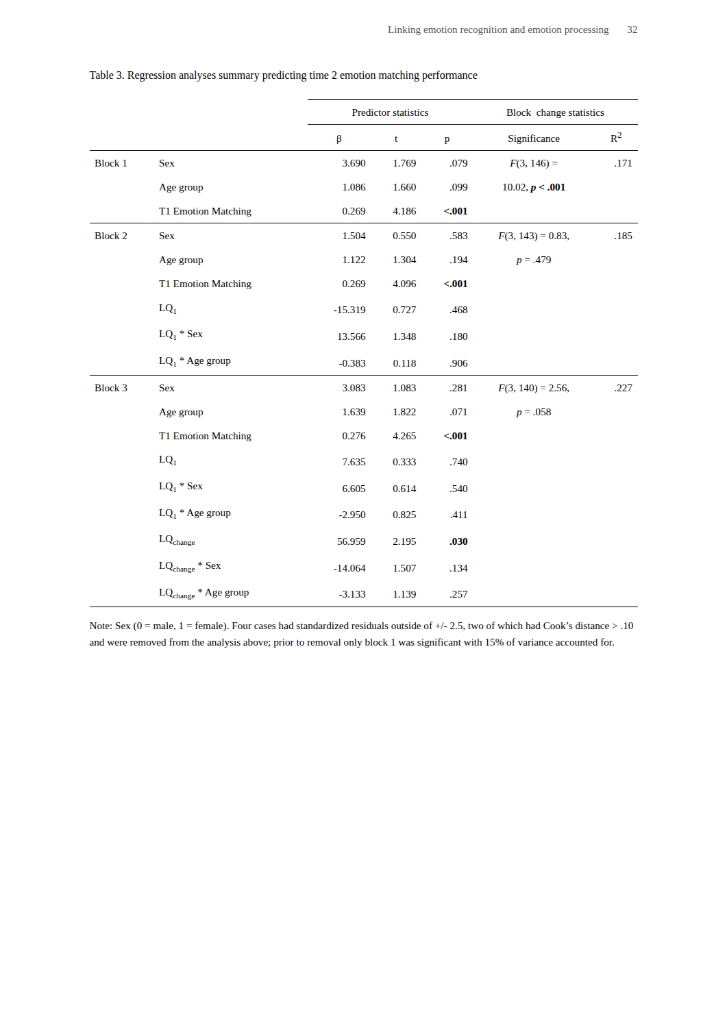Linking emotion recognition and emotion processing 32
Table 3. Regression analyses summary predicting time 2 emotion matching performance
| | Predictor statistics | Block change statistics |
| --- | --- | --- |
| | β | t | p | Significance | R 2 |
| Block 1 | Sex | 3.690 | 1.769 | .079 | F (3, 146) = | .171 |
| | Age group | 1.086 | 1.660 | .099 | 10.02, p < .001 | |
| | T1 Emotion Matching | 0.269 | 4.186 | <.001 | | |
| Block 2 | Sex | 1.504 | 0.550 | .583 | F (3, 143) = 0.83, | .185 |
| | Age group | 1.122 | 1.304 | .194 | p = .479 | |
| | T1 Emotion Matching | 0.269 | 4.096 | <.001 | | |
| | LQ 1 | -15.319 | 0.727 | .468 | | |
| | LQ 1 * Sex | 13.566 | 1.348 | .180 | | |
| | LQ 1 * Age group | -0.383 | 0.118 | .906 | | |
| Block 3 | Sex | 3.083 | 1.083 | .281 | F (3, 140) = 2.56, | .227 |
| | Age group | 1.639 | 1.822 | .071 | p = .058 | |
| | T1 Emotion Matching | 0.276 | 4.265 | <.001 | | |
| | LQ 1 | 7.635 | 0.333 | .740 | | |
| | LQ 1 * Sex | 6.605 | 0.614 | .540 | | |
| | LQ 1 * Age group | -2.950 | 0.825 | .411 | | |
| | LQ change | 56.959 | 2.195 | .030 | | |
| | LQ change * Sex | -14.064 | 1.507 | .134 | | |
| | LQ change * Age group | -3.133 | 1.139 | .257 | | |
Note: Sex (0 = male, 1 = female). Four cases had standardized residuals outside of +/- 2.5, two of which had Cook’s distance > .10 and were removed from the analysis above; prior to removal only block 1 was significant with 15% of variance accounted for.